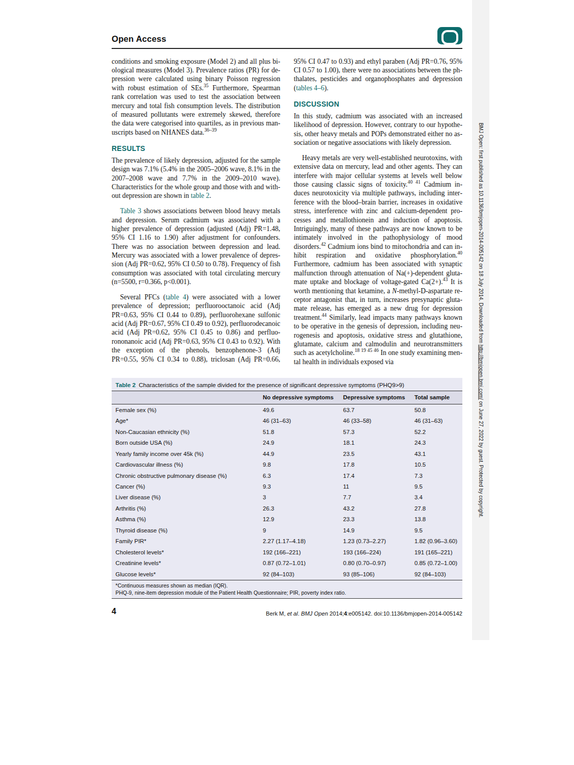BMJ Open: first published as 10.1136/bmjopen-2014-005142 on 18 July 2014. Downloaded from http://bmjopen.bmj.com/ on June 27, 2022 by guest. Protected by copyright.
Open Access
conditions and smoking exposure (Model 2) and all plus biological measures (Model 3). Prevalence ratios (PR) for depression were calculated using binary Poisson regression with robust estimation of SEs.35 Furthermore, Spearman rank correlation was used to test the association between mercury and total fish consumption levels. The distribution of measured pollutants were extremely skewed, therefore the data were categorised into quartiles, as in previous manuscripts based on NHANES data.36–39
RESULTS
The prevalence of likely depression, adjusted for the sample design was 7.1% (5.4% in the 2005–2006 wave, 8.1% in the 2007–2008 wave and 7.7% in the 2009–2010 wave). Characteristics for the whole group and those with and without depression are shown in table 2.
Table 3 shows associations between blood heavy metals and depression. Serum cadmium was associated with a higher prevalence of depression (adjusted (Adj) PR=1.48, 95% CI 1.16 to 1.90) after adjustment for confounders. There was no association between depression and lead. Mercury was associated with a lower prevalence of depression (Adj PR=0.62, 95% CI 0.50 to 0.78). Frequency of fish consumption was associated with total circulating mercury (n=5500, r=0.366, p<0.001).
Several PFCs (table 4) were associated with a lower prevalence of depression; perfluorooctanoic acid (Adj PR=0.63, 95% CI 0.44 to 0.89), perfluorohexane sulfonic acid (Adj PR=0.67, 95% CI 0.49 to 0.92), perfluorodecanoic acid (Adj PR=0.62, 95% CI 0.45 to 0.86) and perfluorononanoic acid (Adj PR=0.63, 95% CI 0.43 to 0.92). With the exception of the phenols, benzophenone-3 (Adj PR=0.55, 95% CI 0.34 to 0.88), triclosan (Adj PR=0.66, 95% CI 0.47 to 0.93) and ethyl paraben (Adj PR=0.76, 95% CI 0.57 to 1.00), there were no associations between the phthalates, pesticides and organophosphates and depression (tables 4–6).
DISCUSSION
In this study, cadmium was associated with an increased likelihood of depression. However, contrary to our hypothesis, other heavy metals and POPs demonstrated either no association or negative associations with likely depression.
Heavy metals are very well-established neurotoxins, with extensive data on mercury, lead and other agents. They can interfere with major cellular systems at levels well below those causing classic signs of toxicity.40 41 Cadmium induces neurotoxicity via multiple pathways, including interference with the blood–brain barrier, increases in oxidative stress, interference with zinc and calcium-dependent processes and metallothionein and induction of apoptosis. Intriguingly, many of these pathways are now known to be intimately involved in the pathophysiology of mood disorders.42 Cadmium ions bind to mitochondria and can inhibit respiration and oxidative phosphorylation.40 Furthermore, cadmium has been associated with synaptic malfunction through attenuation of Na(+)-dependent glutamate uptake and blockage of voltage-gated Ca(2+).43 It is worth mentioning that ketamine, a N-methyl-D-aspartate receptor antagonist that, in turn, increases presynaptic glutamate release, has emerged as a new drug for depression treatment.44 Similarly, lead impacts many pathways known to be operative in the genesis of depression, including neurogenesis and apoptosis, oxidative stress and glutathione, glutamate, calcium and calmodulin and neurotransmitters such as acetylcholine.18 19 45 46 In one study examining mental health in individuals exposed via
Table 2 Characteristics of the sample divided for the presence of significant depressive symptoms (PHQ9>9)
| | No depressive symptoms | Depressive symptoms | Total sample |
| --- | --- | --- | --- |
| Female sex (%) | 49.6 | 63.7 | 50.8 |
| Age* | 46 (31–63) | 46 (33–58) | 46 (31–63) |
| Non-Caucasian ethnicity (%) | 51.8 | 57.3 | 52.2 |
| Born outside USA (%) | 24.9 | 18.1 | 24.3 |
| Yearly family income over 45k (%) | 44.9 | 23.5 | 43.1 |
| Cardiovascular illness (%) | 9.8 | 17.8 | 10.5 |
| Chronic obstructive pulmonary disease (%) | 6.3 | 17.4 | 7.3 |
| Cancer (%) | 9.3 | 11 | 9.5 |
| Liver disease (%) | 3 | 7.7 | 3.4 |
| Arthritis (%) | 26.3 | 43.2 | 27.8 |
| Asthma (%) | 12.9 | 23.3 | 13.8 |
| Thyroid disease (%) | 9 | 14.9 | 9.5 |
| Family PIR* | 2.27 (1.17–4.18) | 1.23 (0.73–2.27) | 1.82 (0.96–3.60) |
| Cholesterol levels* | 192 (166–221) | 193 (166–224) | 191 (165–221) |
| Creatinine levels* | 0.87 (0.72–1.01) | 0.80 (0.70–0.97) | 0.85 (0.72–1.00) |
| Glucose levels* | 92 (84–103) | 93 (85–106) | 92 (84–103) |
| *Continuous measures shown as median (IQR). PHQ-9, nine-item depression module of the Patient Health Questionnaire; PIR, poverty index ratio. |
4
Berk M, et al. BMJ Open 2014;4:e005142. doi:10.1136/bmjopen-2014-005142